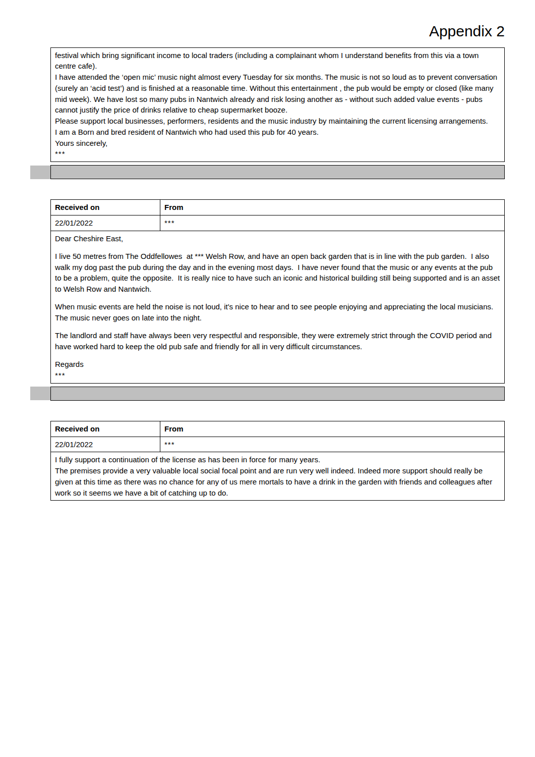Appendix 2
| | festival which bring significant income to local traders (including a complainant whom I understand benefits from this via a town centre cafe). I have attended the ‘open mic’ music night almost every Tuesday for six months. The music is not so loud as to prevent conversation (surely an ‘acid test’) and is finished at a reasonable time. Without this entertainment , the pub would be empty or closed (like many mid week). We have lost so many pubs in Nantwich already and risk losing another as - without such added value events - pubs cannot justify the price of drinks relative to cheap supermarket booze. Please support local businesses, performers, residents and the music industry by maintaining the current licensing arrangements. I am a Born and bred resident of Nantwich who had used this pub for 40 years. Yours sincerely, *** |
| | Received on | From |
| | 22/01/2022 | *** |
| | Dear Cheshire East, I live 50 metres from The Oddfellowes at *** Welsh Row, and have an open back garden that is in line with the pub garden. I also walk my dog past the pub during the day and in the evening most days. I have never found that the music or any events at the pub to be a problem, quite the opposite. It is really nice to have such an iconic and historical building still being supported and is an asset to Welsh Row and Nantwich. When music events are held the noise is not loud, it's nice to hear and to see people enjoying and appreciating the local musicians. The music never goes on late into the night. The landlord and staff have always been very respectful and responsible, they were extremely strict through the COVID period and have worked hard to keep the old pub safe and friendly for all in very difficult circumstances. Regards *** |
| | Received on | From |
| | 22/01/2022 | *** |
| | I fully support a continuation of the license as has been in force for many years. The premises provide a very valuable local social focal point and are run very well indeed. Indeed more support should really be given at this time as there was no chance for any of us mere mortals to have a drink in the garden with friends and colleagues after work so it seems we have a bit of catching up to do. |